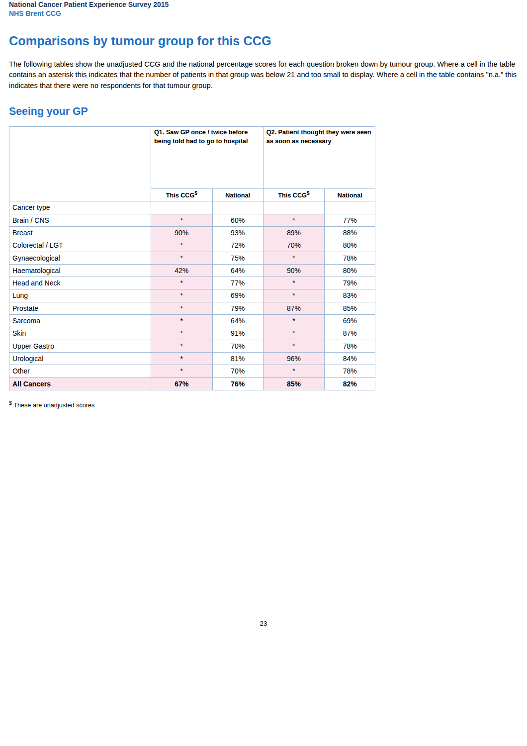National Cancer Patient Experience Survey 2015
NHS Brent CCG
Comparisons by tumour group for this CCG
The following tables show the unadjusted CCG and the national percentage scores for each question broken down by tumour group. Where a cell in the table contains an asterisk this indicates that the number of patients in that group was below 21 and too small to display. Where a cell in the table contains "n.a." this indicates that there were no respondents for that tumour group.
Seeing your GP
Seeing your GP by tumour group
| | Q1. Saw GP once / twice before being told had to go to hospital | Q2. Patient thought they were seen as soon as necessary |
| --- | --- | --- |
| This CCG $ | National | This CCG $ | National |
| Cancer type | | | | |
| Brain / CNS | * | 60% | * | 77% |
| Breast | 90% | 93% | 89% | 88% |
| Colorectal / LGT | * | 72% | 70% | 80% |
| Gynaecological | * | 75% | * | 78% |
| Haematological | 42% | 64% | 90% | 80% |
| Head and Neck | * | 77% | * | 79% |
| Lung | * | 69% | * | 83% |
| Prostate | * | 79% | 87% | 85% |
| Sarcoma | * | 64% | * | 69% |
| Skin | * | 91% | * | 87% |
| Upper Gastro | * | 70% | * | 78% |
| Urological | * | 81% | 96% | 84% |
| Other | * | 70% | * | 78% |
| All Cancers | 67% | 76% | 85% | 82% |
$ These are unadjusted scores
23